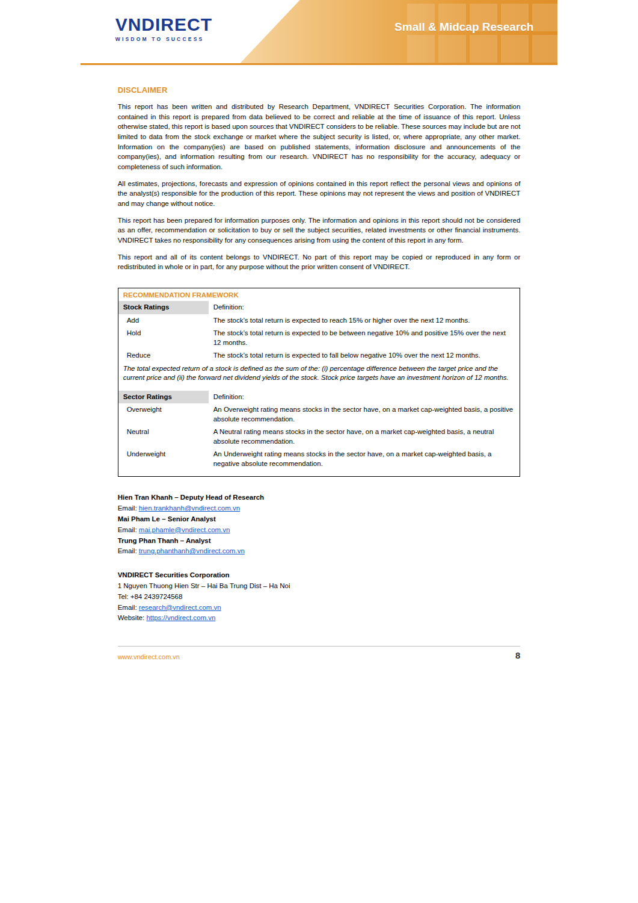VN DIRECT
WISDOM TO SUCCESS
Small & Midcap Research
DISCLAIMER
This report has been written and distributed by Research Department, VNDIRECT Securities Corporation. The information contained in this report is prepared from data believed to be correct and reliable at the time of issuance of this report. Unless otherwise stated, this report is based upon sources that VNDIRECT considers to be reliable. These sources may include but are not limited to data from the stock exchange or market where the subject security is listed, or, where appropriate, any other market. Information on the company(ies) are based on published statements, information disclosure and announcements of the company(ies), and information resulting from our research. VNDIRECT has no responsibility for the accuracy, adequacy or completeness of such information.
All estimates, projections, forecasts and expression of opinions contained in this report reflect the personal views and opinions of the analyst(s) responsible for the production of this report. These opinions may not represent the views and position of VNDIRECT and may change without notice.
This report has been prepared for information purposes only. The information and opinions in this report should not be considered as an offer, recommendation or solicitation to buy or sell the subject securities, related investments or other financial instruments. VNDIRECT takes no responsibility for any consequences arising from using the content of this report in any form.
This report and all of its content belongs to VNDIRECT. No part of this report may be copied or reproduced in any form or redistributed in whole or in part, for any purpose without the prior written consent of VNDIRECT.
RECOMMENDATION FRAMEWORK
| Stock Ratings | Definition: |
| Add | The stock’s total return is expected to reach 15% or higher over the next 12 months. |
| Hold | The stock’s total return is expected to be between negative 10% and positive 15% over the next 12 months. |
| Reduce | The stock’s total return is expected to fall below negative 10% over the next 12 months. |
| The total expected return of a stock is defined as the sum of the: (i) percentage difference between the target price and the current price and (ii) the forward net dividend yields of the stock. Stock price targets have an investment horizon of 12 months. |
| Sector Ratings | Definition: |
| Overweight | An Overweight rating means stocks in the sector have, on a market cap-weighted basis, a positive absolute recommendation. |
| Neutral | A Neutral rating means stocks in the sector have, on a market cap-weighted basis, a neutral absolute recommendation. |
| Underweight | An Underweight rating means stocks in the sector have, on a market cap-weighted basis, a negative absolute recommendation. |
Hien Tran Khanh – Deputy Head of Research
Email: hien.trankhanh@vndirect.com.vn
Mai Pham Le – Senior Analyst
Email: mai.phamle@vndirect.com.vn
Trung Phan Thanh – Analyst
Email: trung.phanthanh@vndirect.com.vn
VNDIRECT Securities Corporation
1 Nguyen Thuong Hien Str – Hai Ba Trung Dist – Ha Noi
Tel: +84 2439724568
Email: research@vndirect.com.vn
Website: https://vndirect.com.vn
www.vndirect.com.vn
8